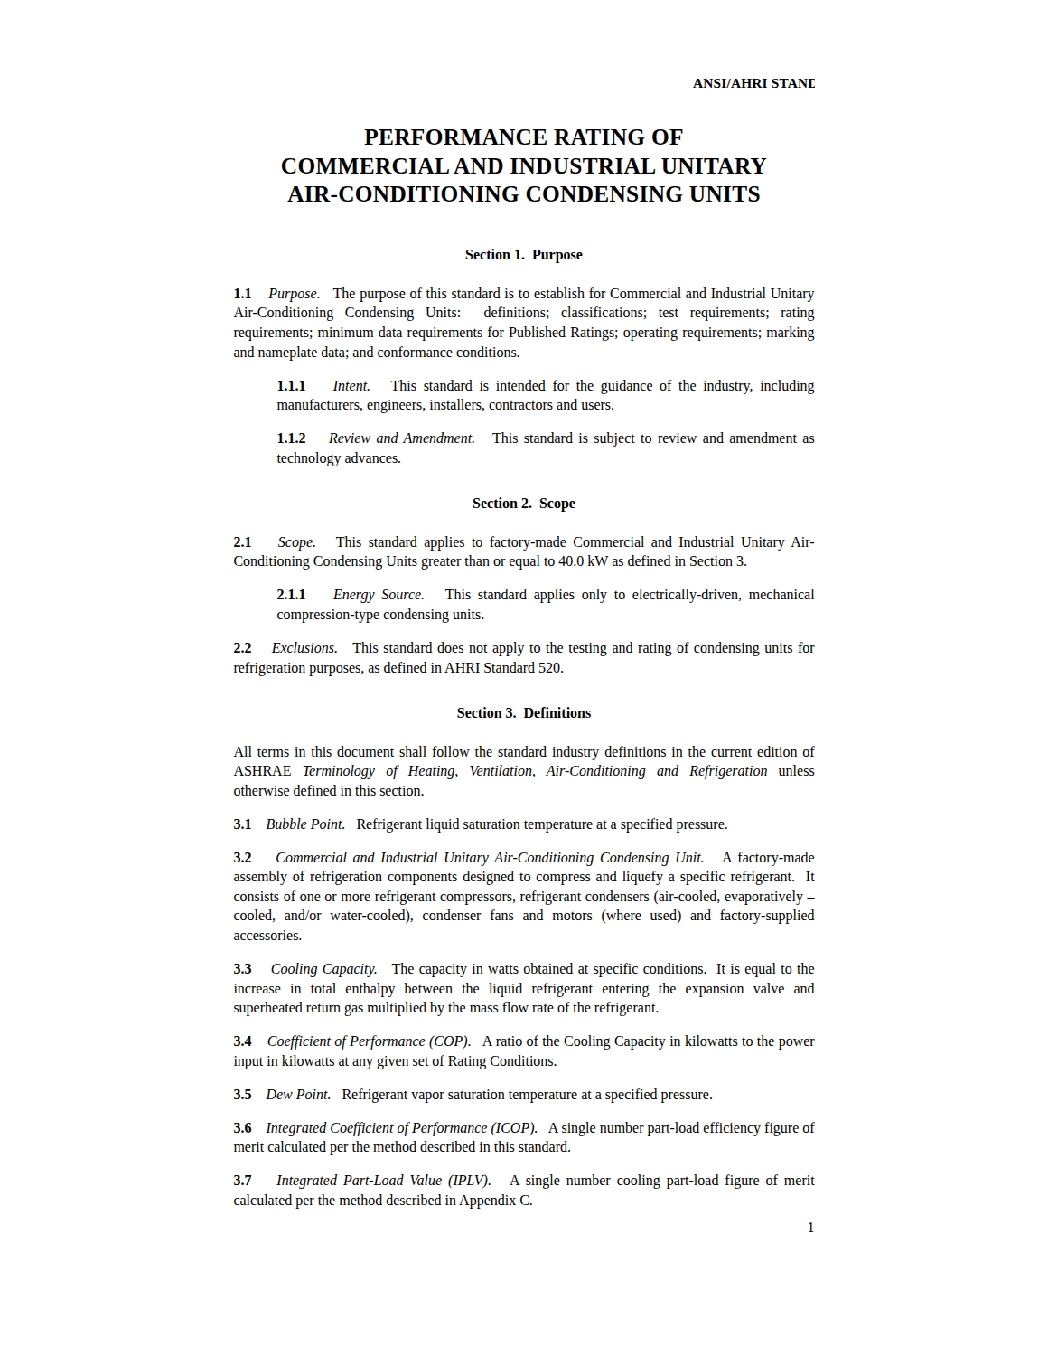_______________________________________________________________________ANSI/AHRI STANDARD 366 (SI)-2009
PERFORMANCE RATING OF
COMMERCIAL AND INDUSTRIAL UNITARY
AIR-CONDITIONING CONDENSING UNITS
Section 1. Purpose
1.1 Purpose. The purpose of this standard is to establish for Commercial and Industrial Unitary Air-Conditioning Condensing Units: definitions; classifications; test requirements; rating requirements; minimum data requirements for Published Ratings; operating requirements; marking and nameplate data; and conformance conditions.
1.1.1 Intent. This standard is intended for the guidance of the industry, including manufacturers, engineers, installers, contractors and users.
1.1.2 Review and Amendment. This standard is subject to review and amendment as technology advances.
Section 2. Scope
2.1 Scope. This standard applies to factory-made Commercial and Industrial Unitary Air-Conditioning Condensing Units greater than or equal to 40.0 kW as defined in Section 3.
2.1.1 Energy Source. This standard applies only to electrically-driven, mechanical compression-type condensing units.
2.2 Exclusions. This standard does not apply to the testing and rating of condensing units for refrigeration purposes, as defined in AHRI Standard 520.
Section 3. Definitions
All terms in this document shall follow the standard industry definitions in the current edition of ASHRAE Terminology of Heating, Ventilation, Air-Conditioning and Refrigeration unless otherwise defined in this section.
3.1 Bubble Point. Refrigerant liquid saturation temperature at a specified pressure.
3.2 Commercial and Industrial Unitary Air-Conditioning Condensing Unit. A factory-made assembly of refrigeration components designed to compress and liquefy a specific refrigerant. It consists of one or more refrigerant compressors, refrigerant condensers (air-cooled, evaporatively – cooled, and/or water-cooled), condenser fans and motors (where used) and factory-supplied accessories.
3.3 Cooling Capacity. The capacity in watts obtained at specific conditions. It is equal to the increase in total enthalpy between the liquid refrigerant entering the expansion valve and superheated return gas multiplied by the mass flow rate of the refrigerant.
3.4 Coefficient of Performance (COP). A ratio of the Cooling Capacity in kilowatts to the power input in kilowatts at any given set of Rating Conditions.
3.5 Dew Point. Refrigerant vapor saturation temperature at a specified pressure.
3.6 Integrated Coefficient of Performance (ICOP). A single number part-load efficiency figure of merit calculated per the method described in this standard.
3.7 Integrated Part-Load Value (IPLV). A single number cooling part-load figure of merit calculated per the method described in Appendix C.
1